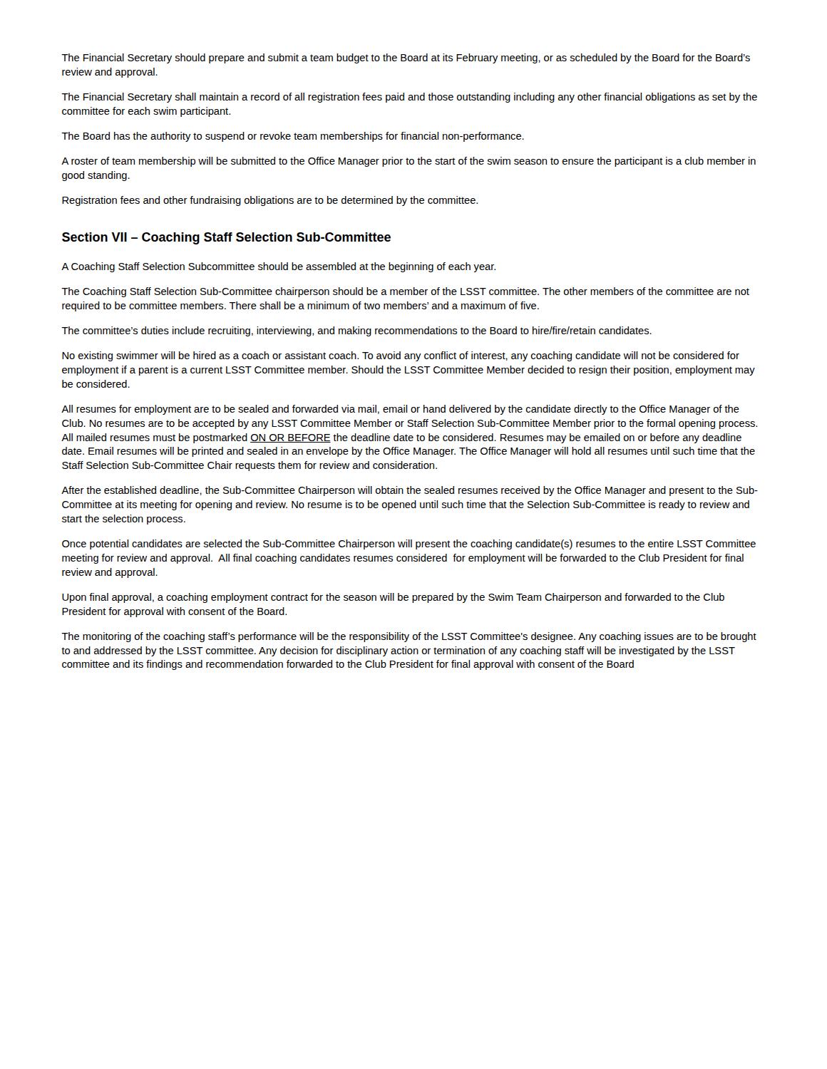The Financial Secretary should prepare and submit a team budget to the Board at its February meeting, or as scheduled by the Board for the Board’s review and approval.
The Financial Secretary shall maintain a record of all registration fees paid and those outstanding including any other financial obligations as set by the committee for each swim participant.
The Board has the authority to suspend or revoke team memberships for financial non-performance.
A roster of team membership will be submitted to the Office Manager prior to the start of the swim season to ensure the participant is a club member in good standing.
Registration fees and other fundraising obligations are to be determined by the committee.
Section VII – Coaching Staff Selection Sub-Committee
A Coaching Staff Selection Subcommittee should be assembled at the beginning of each year.
The Coaching Staff Selection Sub-Committee chairperson should be a member of the LSST committee. The other members of the committee are not required to be committee members. There shall be a minimum of two members’ and a maximum of five.
The committee’s duties include recruiting, interviewing, and making recommendations to the Board to hire/fire/retain candidates.
No existing swimmer will be hired as a coach or assistant coach. To avoid any conflict of interest, any coaching candidate will not be considered for employment if a parent is a current LSST Committee member. Should the LSST Committee Member decided to resign their position, employment may be considered.
All resumes for employment are to be sealed and forwarded via mail, email or hand delivered by the candidate directly to the Office Manager of the Club. No resumes are to be accepted by any LSST Committee Member or Staff Selection Sub-Committee Member prior to the formal opening process. All mailed resumes must be postmarked ON OR BEFORE the deadline date to be considered. Resumes may be emailed on or before any deadline date. Email resumes will be printed and sealed in an envelope by the Office Manager. The Office Manager will hold all resumes until such time that the Staff Selection Sub-Committee Chair requests them for review and consideration.
After the established deadline, the Sub-Committee Chairperson will obtain the sealed resumes received by the Office Manager and present to the Sub-Committee at its meeting for opening and review. No resume is to be opened until such time that the Selection Sub-Committee is ready to review and start the selection process.
Once potential candidates are selected the Sub-Committee Chairperson will present the coaching candidate(s) resumes to the entire LSST Committee meeting for review and approval. All final coaching candidates resumes considered for employment will be forwarded to the Club President for final review and approval.
Upon final approval, a coaching employment contract for the season will be prepared by the Swim Team Chairperson and forwarded to the Club President for approval with consent of the Board.
The monitoring of the coaching staff’s performance will be the responsibility of the LSST Committee's designee. Any coaching issues are to be brought to and addressed by the LSST committee. Any decision for disciplinary action or termination of any coaching staff will be investigated by the LSST committee and its findings and recommendation forwarded to the Club President for final approval with consent of the Board